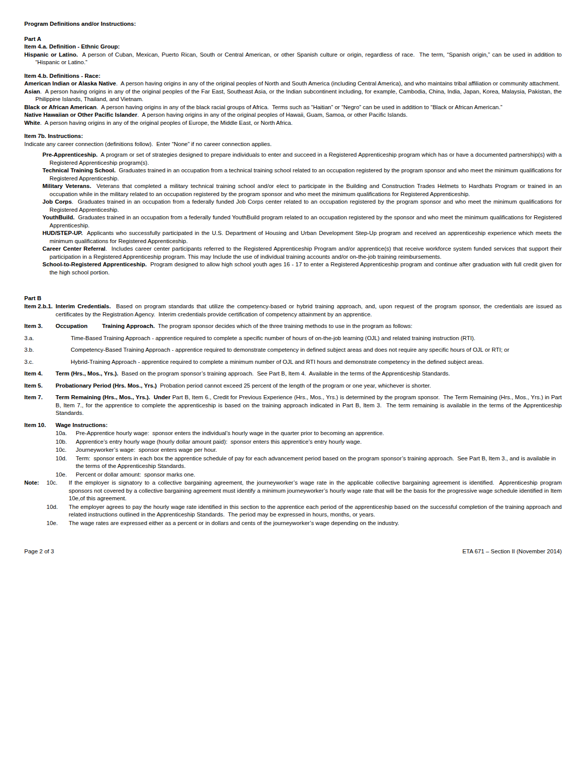Program Definitions and/or Instructions:
Part A
Item 4.a. Definition - Ethnic Group:
Hispanic or Latino. A person of Cuban, Mexican, Puerto Rican, South or Central American, or other Spanish culture or origin, regardless of race. The term, “Spanish origin,” can be used in addition to “Hispanic or Latino.”
Item 4.b. Definitions - Race:
American Indian or Alaska Native. A person having origins in any of the original peoples of North and South America (including Central America), and who maintains tribal affiliation or community attachment.
Asian. A person having origins in any of the original peoples of the Far East, Southeast Asia, or the Indian subcontinent including, for example, Cambodia, China, India, Japan, Korea, Malaysia, Pakistan, the Philippine Islands, Thailand, and Vietnam.
Black or African American. A person having origins in any of the black racial groups of Africa. Terms such as “Haitian” or “Negro” can be used in addition to “Black or African American.”
Native Hawaiian or Other Pacific Islander. A person having origins in any of the original peoples of Hawaii, Guam, Samoa, or other Pacific Islands.
White. A person having origins in any of the original peoples of Europe, the Middle East, or North Africa.
Item 7b. Instructions:
Indicate any career connection (definitions follow). Enter “None” if no career connection applies.
Pre-Apprenticeship. A program or set of strategies designed to prepare individuals to enter and succeed in a Registered Apprenticeship program which has or have a documented partnership(s) with a Registered Apprenticeship program(s).
Technical Training School. Graduates trained in an occupation from a technical training school related to an occupation registered by the program sponsor and who meet the minimum qualifications for Registered Apprenticeship.
Military Veterans. Veterans that completed a military technical training school and/or elect to participate in the Building and Construction Trades Helmets to Hardhats Program or trained in an occupation while in the military related to an occupation registered by the program sponsor and who meet the minimum qualifications for Registered Apprenticeship.
Job Corps. Graduates trained in an occupation from a federally funded Job Corps center related to an occupation registered by the program sponsor and who meet the minimum qualifications for Registered Apprenticeship.
YouthBuild. Graduates trained in an occupation from a federally funded YouthBuild program related to an occupation registered by the sponsor and who meet the minimum qualifications for Registered Apprenticeship.
HUD/STEP-UP. Applicants who successfully participated in the U.S. Department of Housing and Urban Development Step-Up program and received an apprenticeship experience which meets the minimum qualifications for Registered Apprenticeship.
Career Center Referral. Includes career center participants referred to the Registered Apprenticeship Program and/or apprentice(s) that receive workforce system funded services that support their participation in a Registered Apprenticeship program. This may Include the use of individual training accounts and/or on-the-job training reimbursements.
School-to-Registered Apprenticeship. Program designed to allow high school youth ages 16 - 17 to enter a Registered Apprenticeship program and continue after graduation with full credit given for the high school portion.
Part B
| Item 2.b.1. | Interim Credentials. Based on program standards that utilize the competency-based or hybrid training approach, and, upon request of the program sponsor, the credentials are issued as certificates by the Registration Agency. Interim credentials provide certification of competency attainment by an apprentice. |
| Item 3. | Occupation | Training Approach. The program sponsor decides which of the three training methods to use in the program as follows: |
| 3.a. | Time-Based Training Approach - apprentice required to complete a specific number of hours of on-the-job learning (OJL) and related training instruction (RTI). |
| 3.b. | Competency-Based Training Approach - apprentice required to demonstrate competency in defined subject areas and does not require any specific hours of OJL or RTI; or |
| 3.c. | Hybrid-Training Approach - apprentice required to complete a minimum number of OJL and RTI hours and demonstrate competency in the defined subject areas. |
| Item 4. | Term (Hrs., Mos., Yrs.). Based on the program sponsor’s training approach. See Part B, Item 4. Available in the terms of the Apprenticeship Standards. |
| Item 5. | Probationary Period (Hrs. Mos., Yrs.) Probation period cannot exceed 25 percent of the length of the program or one year, whichever is shorter. |
| Item 7. | Term Remaining (Hrs., Mos., Yrs.). Under Part B, Item 6., Credit for Previous Experience (Hrs., Mos., Yrs.) is determined by the program sponsor. The Term Remaining (Hrs., Mos., Yrs.) in Part B, Item 7., for the apprentice to complete the apprenticeship is based on the training approach indicated in Part B, Item 3. The term remaining is available in the terms of the Apprenticeship Standards. |
| Item 10. | Wage Instructions: |
| | 10a. | Pre-Apprentice hourly wage: sponsor enters the individual’s hourly wage in the quarter prior to becoming an apprentice. |
| | 10b. | Apprentice’s entry hourly wage (hourly dollar amount paid): sponsor enters this apprentice’s entry hourly wage. |
| | 10c. | Journeyworker’s wage: sponsor enters wage per hour. |
| | 10d. | Term: sponsor enters in each box the apprentice schedule of pay for each advancement period based on the program sponsor’s training approach. See Part B, Item 3., and is available in the terms of the Apprenticeship Standards. |
| | 10e. | Percent or dollar amount: sponsor marks one. |
| Note: | 10c. | If the employer is signatory to a collective bargaining agreement, the journeyworker’s wage rate in the applicable collective bargaining agreement is identified. Apprenticeship program sponsors not covered by a collective bargaining agreement must identify a minimum journeyworker’s hourly wage rate that will be the basis for the progressive wage schedule identified in Item 10e,of this agreement. |
| | 10d. | The employer agrees to pay the hourly wage rate identified in this section to the apprentice each period of the apprenticeship based on the successful completion of the training approach and related instructions outlined in the Apprenticeship Standards. The period may be expressed in hours, months, or years. |
| | 10e. | The wage rates are expressed either as a percent or in dollars and cents of the journeyworker’s wage depending on the industry. |
Page 2 of 3
ETA 671 – Section II (November 2014)